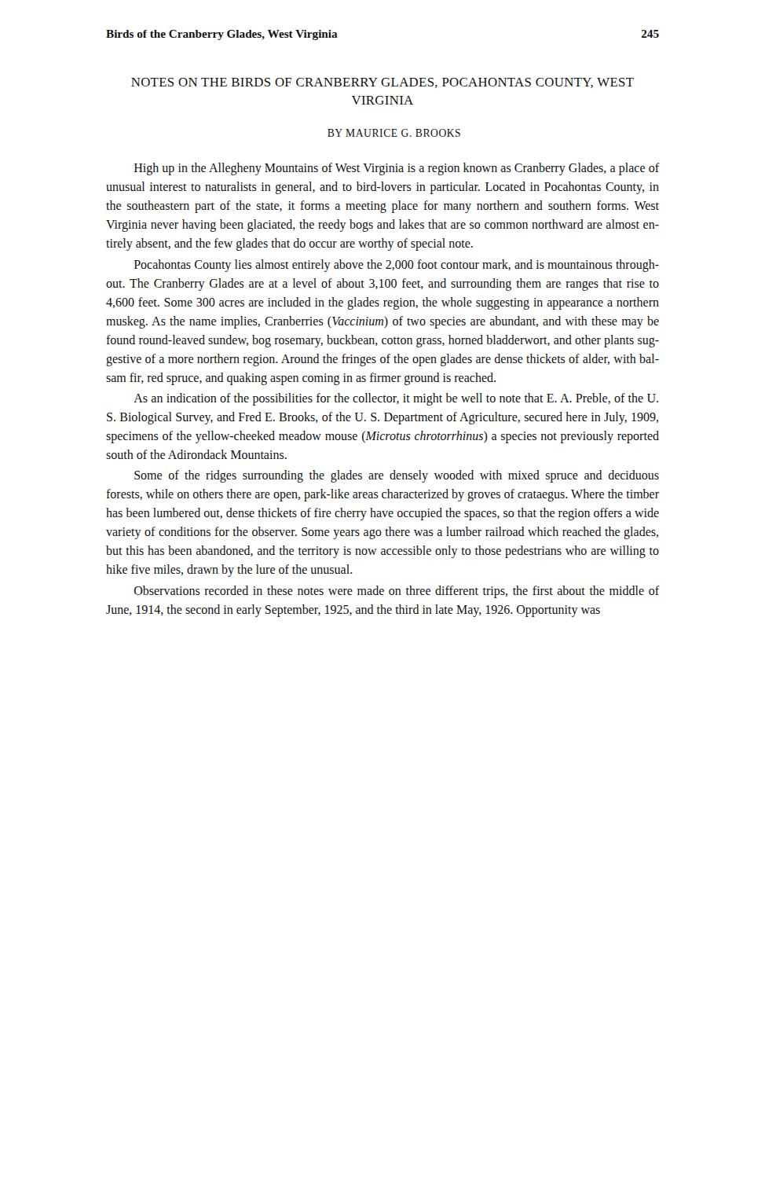Birds of the Cranberry Glades, West Virginia 245
Notes on the Birds of Cranberry Glades, Pocahontas County, West Virginia
By Maurice G. Brooks
High up in the Allegheny Mountains of West Virginia is a region known as Cranberry Glades, a place of unusual interest to naturalists in general, and to bird-lovers in particular. Located in Pocahontas County, in the southeastern part of the state, it forms a meeting place for many northern and southern forms. West Virginia never having been glaciated, the reedy bogs and lakes that are so common northward are almost entirely absent, and the few glades that do occur are worthy of special note.
Pocahontas County lies almost entirely above the 2,000 foot contour mark, and is mountainous throughout. The Cranberry Glades are at a level of about 3,100 feet, and surrounding them are ranges that rise to 4,600 feet. Some 300 acres are included in the glades region, the whole suggesting in appearance a northern muskeg. As the name implies, Cranberries (Vaccinium) of two species are abundant, and with these may be found round-leaved sundew, bog rosemary, buckbean, cotton grass, horned bladderwort, and other plants suggestive of a more northern region. Around the fringes of the open glades are dense thickets of alder, with balsam fir, red spruce, and quaking aspen coming in as firmer ground is reached.
As an indication of the possibilities for the collector, it might be well to note that E. A. Preble, of the U. S. Biological Survey, and Fred E. Brooks, of the U. S. Department of Agriculture, secured here in July, 1909, specimens of the yellow-cheeked meadow mouse (Microtus chrotorrhinus) a species not previously reported south of the Adirondack Mountains.
Some of the ridges surrounding the glades are densely wooded with mixed spruce and deciduous forests, while on others there are open, park-like areas characterized by groves of crataegus. Where the timber has been lumbered out, dense thickets of fire cherry have occupied the spaces, so that the region offers a wide variety of conditions for the observer. Some years ago there was a lumber railroad which reached the glades, but this has been abandoned, and the territory is now accessible only to those pedestrians who are willing to hike five miles, drawn by the lure of the unusual.
Observations recorded in these notes were made on three different trips, the first about the middle of June, 1914, the second in early September, 1925, and the third in late May, 1926. Opportunity was